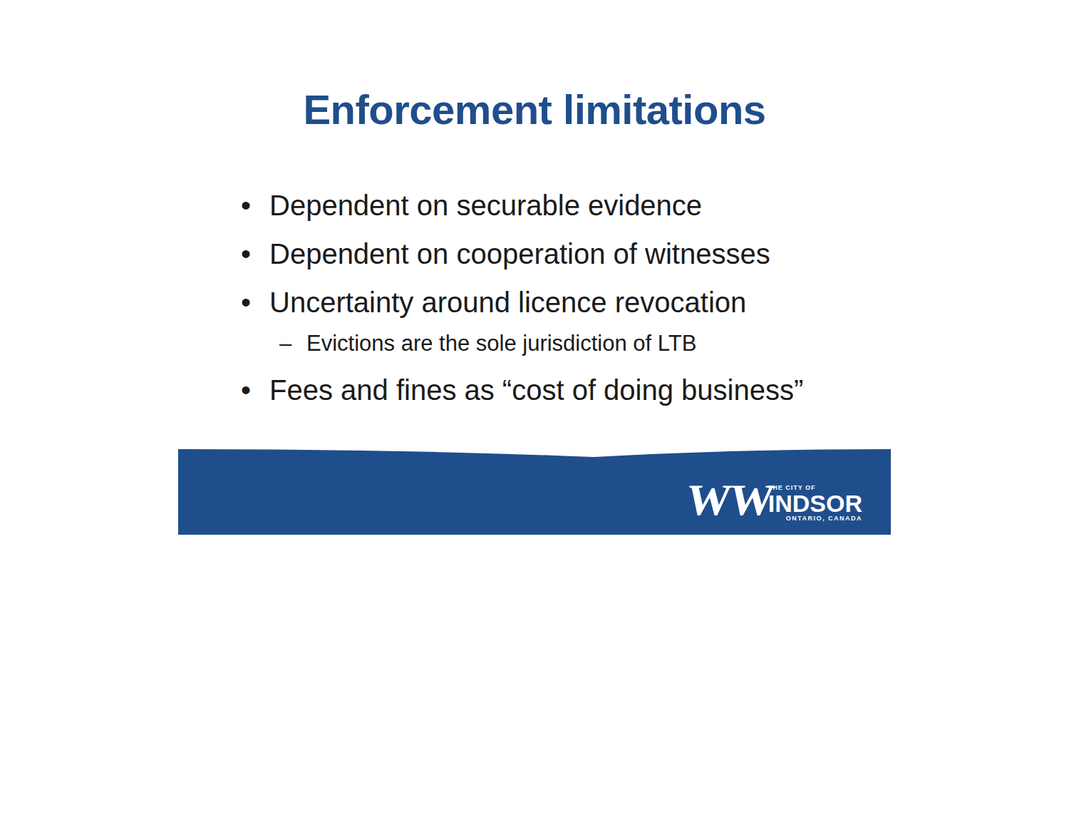Enforcement limitations
Dependent on securable evidence
Dependent on cooperation of witnesses
Uncertainty around licence revocation
Evictions are the sole jurisdiction of LTB
Fees and fines as “cost of doing business”
WW THE CITY OF INDSOR ONTARIO, CANADA